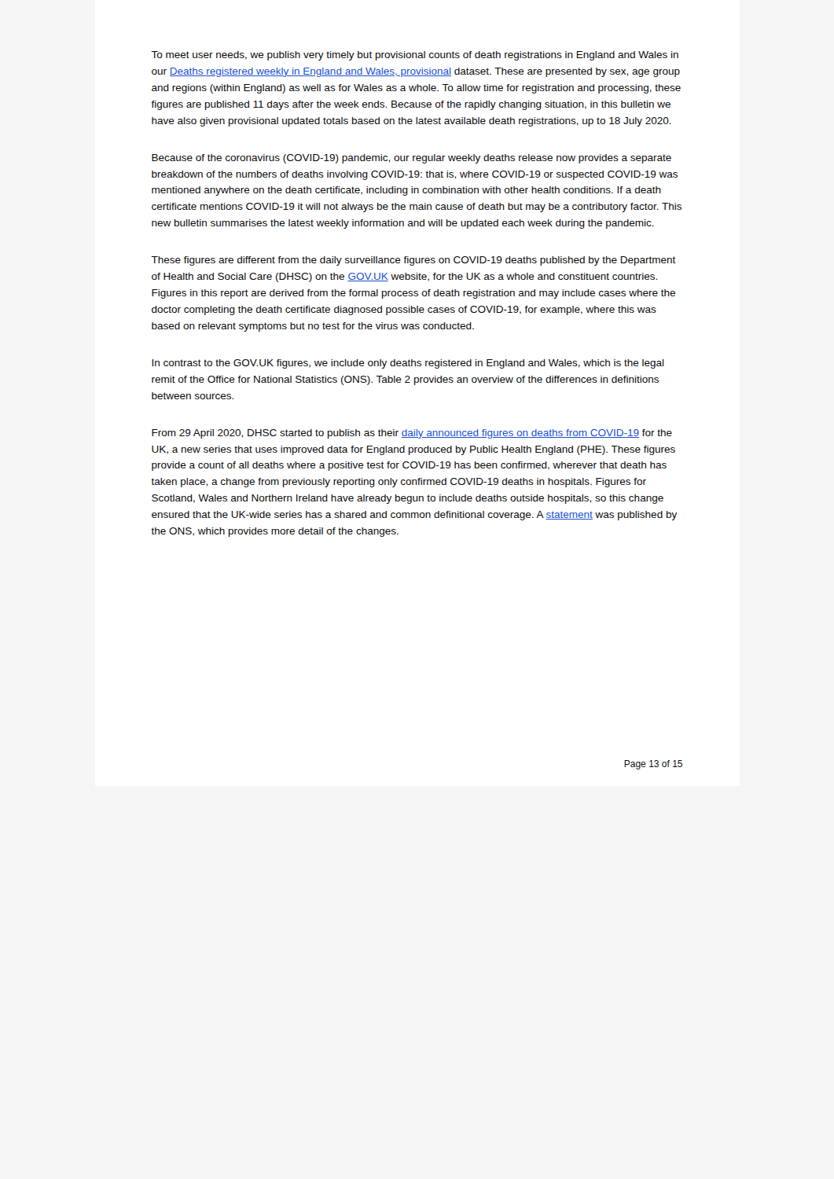To meet user needs, we publish very timely but provisional counts of death registrations in England and Wales in our Deaths registered weekly in England and Wales, provisional dataset. These are presented by sex, age group and regions (within England) as well as for Wales as a whole. To allow time for registration and processing, these figures are published 11 days after the week ends. Because of the rapidly changing situation, in this bulletin we have also given provisional updated totals based on the latest available death registrations, up to 18 July 2020.
Because of the coronavirus (COVID-19) pandemic, our regular weekly deaths release now provides a separate breakdown of the numbers of deaths involving COVID-19: that is, where COVID-19 or suspected COVID-19 was mentioned anywhere on the death certificate, including in combination with other health conditions. If a death certificate mentions COVID-19 it will not always be the main cause of death but may be a contributory factor. This new bulletin summarises the latest weekly information and will be updated each week during the pandemic.
These figures are different from the daily surveillance figures on COVID-19 deaths published by the Department of Health and Social Care (DHSC) on the GOV.UK website, for the UK as a whole and constituent countries. Figures in this report are derived from the formal process of death registration and may include cases where the doctor completing the death certificate diagnosed possible cases of COVID-19, for example, where this was based on relevant symptoms but no test for the virus was conducted.
In contrast to the GOV.UK figures, we include only deaths registered in England and Wales, which is the legal remit of the Office for National Statistics (ONS). Table 2 provides an overview of the differences in definitions between sources.
From 29 April 2020, DHSC started to publish as their daily announced figures on deaths from COVID-19 for the UK, a new series that uses improved data for England produced by Public Health England (PHE). These figures provide a count of all deaths where a positive test for COVID-19 has been confirmed, wherever that death has taken place, a change from previously reporting only confirmed COVID-19 deaths in hospitals. Figures for Scotland, Wales and Northern Ireland have already begun to include deaths outside hospitals, so this change ensured that the UK-wide series has a shared and common definitional coverage. A statement was published by the ONS, which provides more detail of the changes.
Page 13 of 15